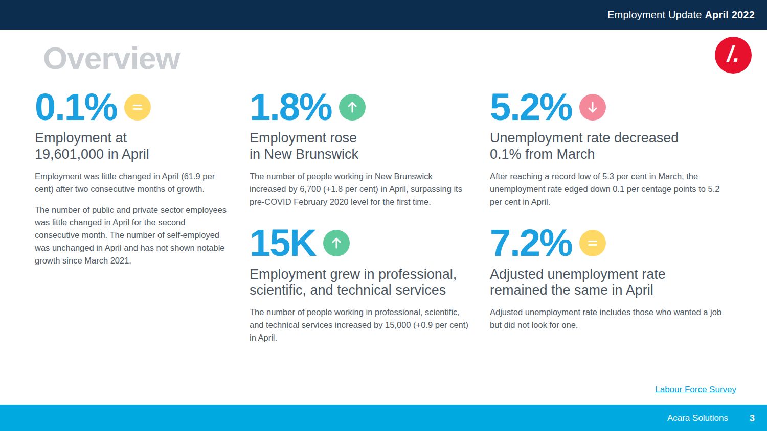Employment Update April 2022
/.
Overview
0.1%
Employment at
19,601,000 in April
Employment was little changed in April (61.9 per cent) after two consecutive months of growth.
The number of public and private sector employees was little changed in April for the second consecutive month. The number of self-employed was unchanged in April and has not shown notable growth since March 2021.
1.8%
Employment rose
in New Brunswick
The number of people working in New Brunswick increased by 6,700 (+1.8 per cent) in April, surpassing its pre-COVID February 2020 level for the first time.
15K
Employment grew in professional,
scientific, and technical services
The number of people working in professional, scientific, and technical services increased by 15,000 (+0.9 per cent) in April.
5.2%
Unemployment rate decreased
0.1% from March
After reaching a record low of 5.3 per cent in March, the unemployment rate edged down 0.1 per centage points to 5.2 per cent in April.
7.2%
Adjusted unemployment rate
remained the same in April
Adjusted unemployment rate includes those who wanted a job but did not look for one.
Labour Force Survey
Acara Solutions 3